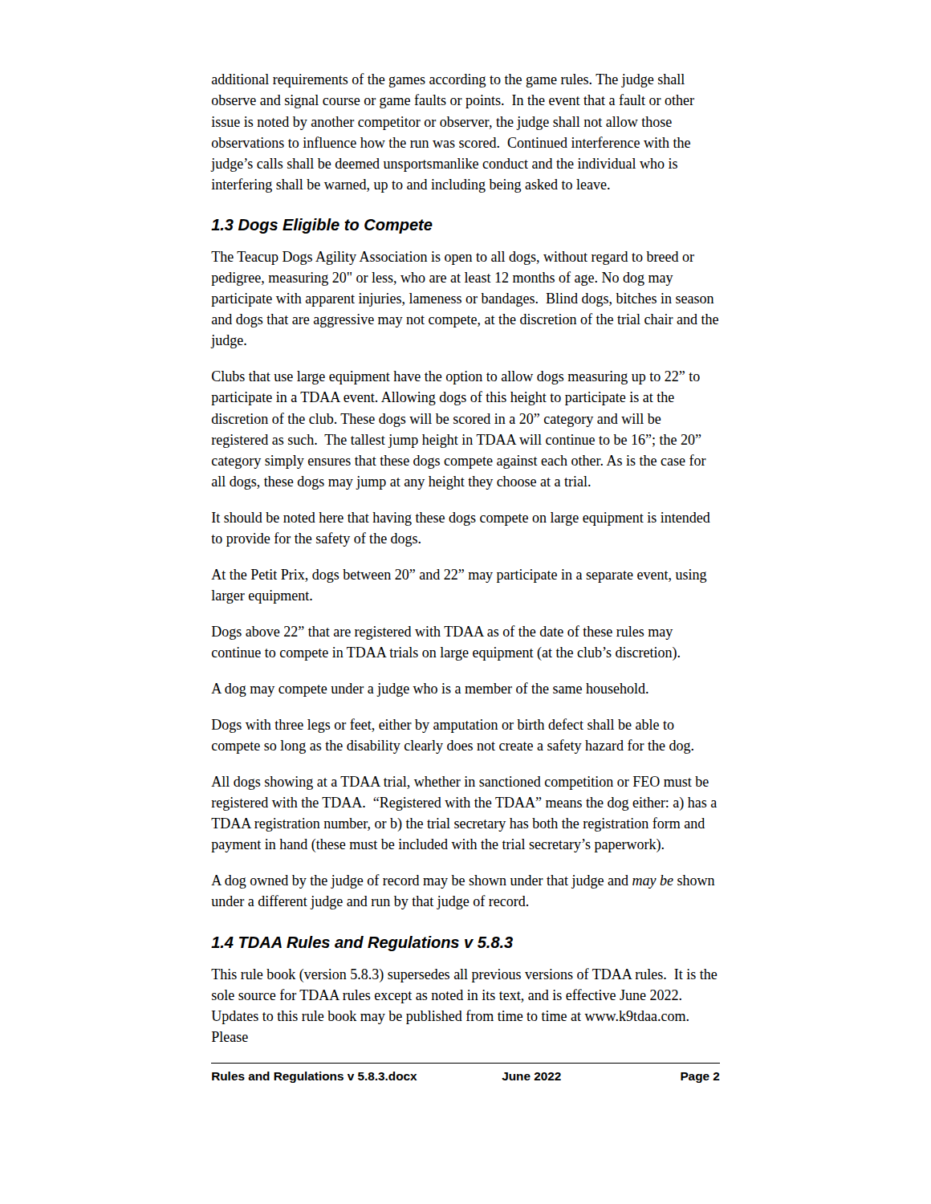additional requirements of the games according to the game rules. The judge shall observe and signal course or game faults or points. In the event that a fault or other issue is noted by another competitor or observer, the judge shall not allow those observations to influence how the run was scored. Continued interference with the judge’s calls shall be deemed unsportsmanlike conduct and the individual who is interfering shall be warned, up to and including being asked to leave.
1.3 Dogs Eligible to Compete
The Teacup Dogs Agility Association is open to all dogs, without regard to breed or pedigree, measuring 20" or less, who are at least 12 months of age. No dog may participate with apparent injuries, lameness or bandages. Blind dogs, bitches in season and dogs that are aggressive may not compete, at the discretion of the trial chair and the judge.
Clubs that use large equipment have the option to allow dogs measuring up to 22” to participate in a TDAA event. Allowing dogs of this height to participate is at the discretion of the club. These dogs will be scored in a 20” category and will be registered as such. The tallest jump height in TDAA will continue to be 16”; the 20” category simply ensures that these dogs compete against each other. As is the case for all dogs, these dogs may jump at any height they choose at a trial.
It should be noted here that having these dogs compete on large equipment is intended to provide for the safety of the dogs.
At the Petit Prix, dogs between 20” and 22” may participate in a separate event, using larger equipment.
Dogs above 22” that are registered with TDAA as of the date of these rules may continue to compete in TDAA trials on large equipment (at the club’s discretion).
A dog may compete under a judge who is a member of the same household.
Dogs with three legs or feet, either by amputation or birth defect shall be able to compete so long as the disability clearly does not create a safety hazard for the dog.
All dogs showing at a TDAA trial, whether in sanctioned competition or FEO must be registered with the TDAA. “Registered with the TDAA” means the dog either: a) has a TDAA registration number, or b) the trial secretary has both the registration form and payment in hand (these must be included with the trial secretary’s paperwork).
A dog owned by the judge of record may be shown under that judge and may be shown under a different judge and run by that judge of record.
1.4 TDAA Rules and Regulations v 5.8.3
This rule book (version 5.8.3) supersedes all previous versions of TDAA rules. It is the sole source for TDAA rules except as noted in its text, and is effective June 2022. Updates to this rule book may be published from time to time at www.k9tdaa.com. Please
Rules and Regulations v 5.8.3.docx
June 2022
Page 2